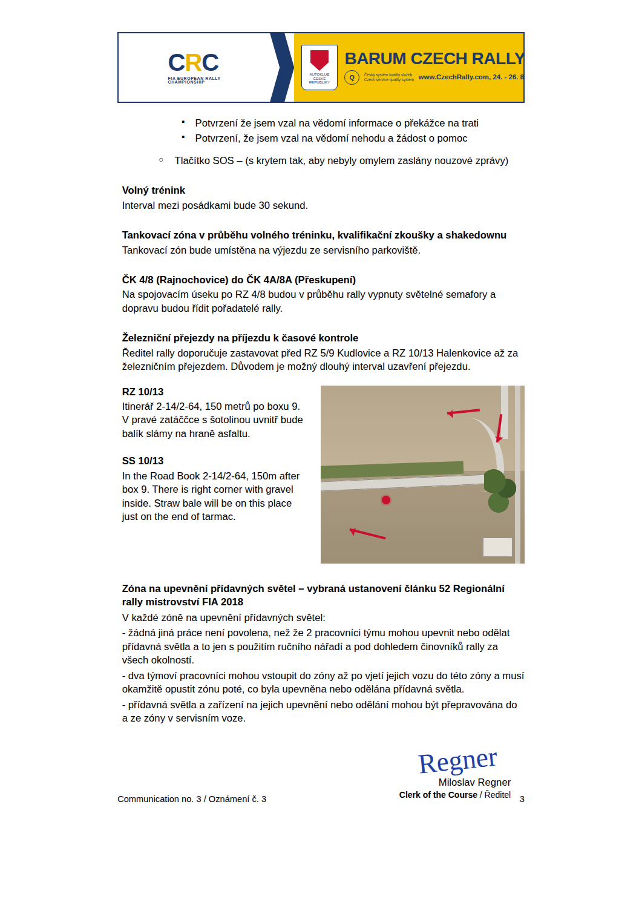CRC
FIA European Rally
Championship
AUTOKLUB
ČESKÉ
REPUBLIKY
BARUM CZECH RALLY ZLÍN
Q
Český systém kvality služeb
Czech service quality system
www.CzechRally.com, 24. - 26. 8. 2018
Potvrzení že jsem vzal na vědomí informace o překážce na trati
Potvrzení, že jsem vzal na vědomí nehodu a žádost o pomoc
Tlačítko SOS – (s krytem tak, aby nebyly omylem zaslány nouzové zprávy)
Volný trénink
Interval mezi posádkami bude 30 sekund.
Tankovací zóna v průběhu volného tréninku, kvalifikační zkoušky a shakedownu
Tankovací zón bude umístěna na výjezdu ze servisního parkoviště.
ČK 4/8 (Rajnochovice) do ČK 4A/8A (Přeskupení)
Na spojovacím úseku po RZ 4/8 budou v průběhu rally vypnuty světelné semafory a dopravu budou řídit pořadatelé rally.
Železniční přejezdy na příjezdu k časové kontrole
Ředitel rally doporučuje zastavovat před RZ 5/9 Kudlovice a RZ 10/13 Halenkovice až za železničním přejezdem. Důvodem je možný dlouhý interval uzavření přejezdu.
RZ 10/13
Itinerář 2-14/2-64, 150 metrů po boxu 9. V pravé zatáččce s šotolinou uvnitř bude balík slámy na hraně asfaltu.
SS 10/13
In the Road Book 2-14/2-64, 150m after box 9. There is right corner with gravel inside. Straw bale will be on this place just on the end of tarmac.
Zóna na upevnění přídavných světel – vybraná ustanovení článku 52 Regionální rally mistrovství FIA 2018
V každé zóně na upevnění přídavných světel:
- žádná jiná práce není povolena, než že 2 pracovníci týmu mohou upevnit nebo odělat přídavná světla a to jen s použitím ručního nářadí a pod dohledem činovníků rally za všech okolností.
- dva týmoví pracovníci mohou vstoupit do zóny až po vjetí jejich vozu do této zóny a musí okamžitě opustit zónu poté, co byla upevněna nebo odělána přídavná světla.
- přídavná světla a zařízení na jejich upevnění nebo odělání mohou být přepravována do a ze zóny v servisním voze.
Regner
Miloslav Regner
Clerk of the Course / Ředitel
Communication no. 3 / Oznámení č. 3
3